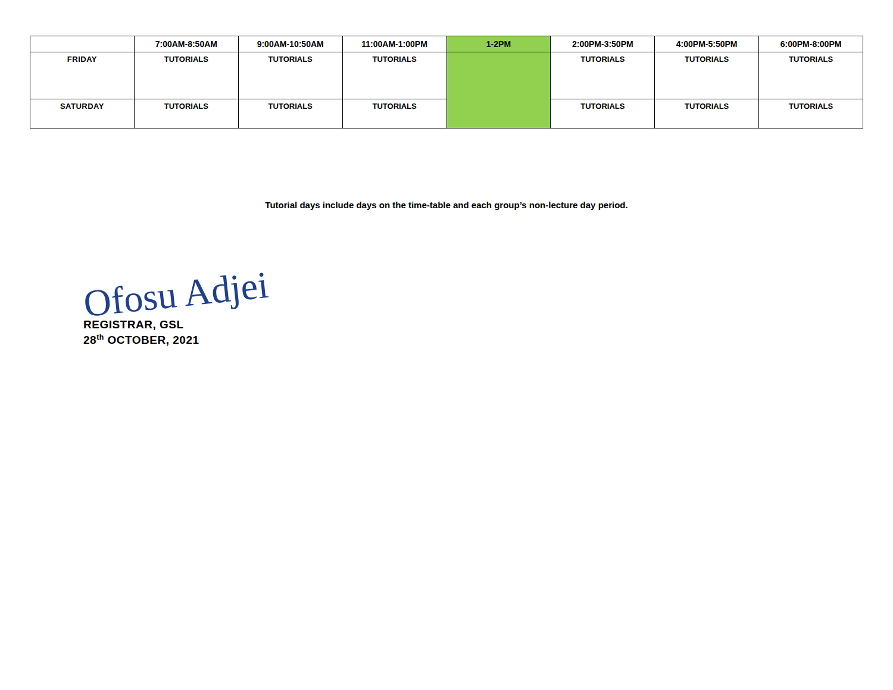| | 7:00AM-8:50AM | 9:00AM-10:50AM | 11:00AM-1:00PM | 1-2PM | 2:00PM-3:50PM | 4:00PM-5:50PM | 6:00PM-8:00PM |
| --- | --- | --- | --- | --- | --- | --- | --- |
| FRIDAY | TUTORIALS | TUTORIALS | TUTORIALS | | TUTORIALS | TUTORIALS | TUTORIALS |
| SATURDAY | TUTORIALS | TUTORIALS | TUTORIALS | TUTORIALS | TUTORIALS | TUTORIALS |
Tutorial days include days on the time-table and each group’s non-lecture day period.
Ofosu Adjei
REGISTRAR, GSL
28th OCTOBER, 2021